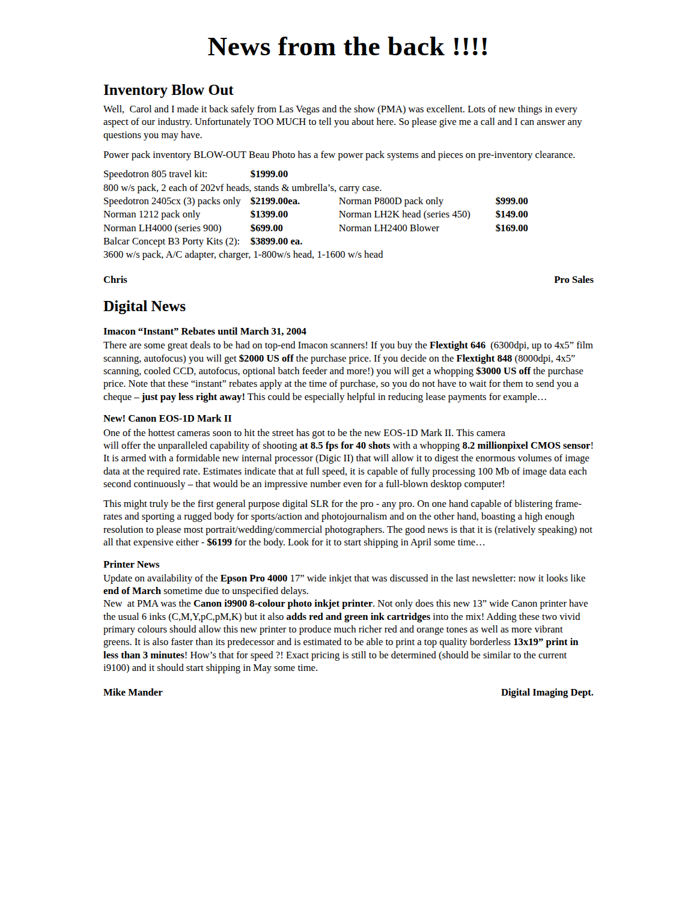News from the back !!!!
Inventory Blow Out
Well, Carol and I made it back safely from Las Vegas and the show (PMA) was excellent. Lots of new things in every aspect of our industry. Unfortunately TOO MUCH to tell you about here. So please give me a call and I can answer any questions you may have.
Power pack inventory BLOW-OUT Beau Photo has a few power pack systems and pieces on pre-inventory clearance.
| Speedotron 805 travel kit: | $1999.00 | | |
| 800 w/s pack, 2 each of 202vf heads, stands & umbrella’s, carry case. |
| Speedotron 2405cx (3) packs only | $2199.00ea. | Norman P800D pack only | $999.00 |
| Norman 1212 pack only | $1399.00 | Norman LH2K head (series 450) | $149.00 |
| Norman LH4000 (series 900) | $699.00 | Norman LH2400 Blower | $169.00 |
| Balcar Concept B3 Porty Kits (2): | $3899.00 ea. | | |
| 3600 w/s pack, A/C adapter, charger, 1-800w/s head, 1-1600 w/s head |
Chris Pro Sales
Digital News
Imacon “Instant” Rebates until March 31, 2004
There are some great deals to be had on top-end Imacon scanners! If you buy the Flextight 646 (6300dpi, up to 4x5” film scanning, autofocus) you will get $2000 US off the purchase price. If you decide on the Flextight 848 (8000dpi, 4x5” scanning, cooled CCD, autofocus, optional batch feeder and more!) you will get a whopping $3000 US off the purchase price. Note that these “instant” rebates apply at the time of purchase, so you do not have to wait for them to send you a cheque – just pay less right away! This could be especially helpful in reducing lease payments for example…
New! Canon EOS-1D Mark II
One of the hottest cameras soon to hit the street has got to be the new EOS-1D Mark II. This camera
will offer the unparalleled capability of shooting at 8.5 fps for 40 shots with a whopping 8.2 millionpixel CMOS sensor! It is armed with a formidable new internal processor (Digic II) that will allow it to digest the enormous volumes of image data at the required rate. Estimates indicate that at full speed, it is capable of fully processing 100 Mb of image data each second continuously – that would be an impressive number even for a full-blown desktop computer!
This might truly be the first general purpose digital SLR for the pro - any pro. On one hand capable of blistering frame-rates and sporting a rugged body for sports/action and photojournalism and on the other hand, boasting a high enough resolution to please most portrait/wedding/commercial photographers. The good news is that it is (relatively speaking) not all that expensive either - $6199 for the body. Look for it to start shipping in April some time…
Printer News
Update on availability of the Epson Pro 4000 17” wide inkjet that was discussed in the last newsletter: now it looks like end of March sometime due to unspecified delays.
New at PMA was the Canon i9900 8-colour photo inkjet printer. Not only does this new 13” wide Canon printer have the usual 6 inks (C,M,Y,pC,pM,K) but it also adds red and green ink cartridges into the mix! Adding these two vivid primary colours should allow this new printer to produce much richer red and orange tones as well as more vibrant greens. It is also faster than its predecessor and is estimated to be able to print a top quality borderless 13x19” print in less than 3 minutes! How’s that for speed ?! Exact pricing is still to be determined (should be similar to the current i9100) and it should start shipping in May some time.
Mike Mander Digital Imaging Dept.